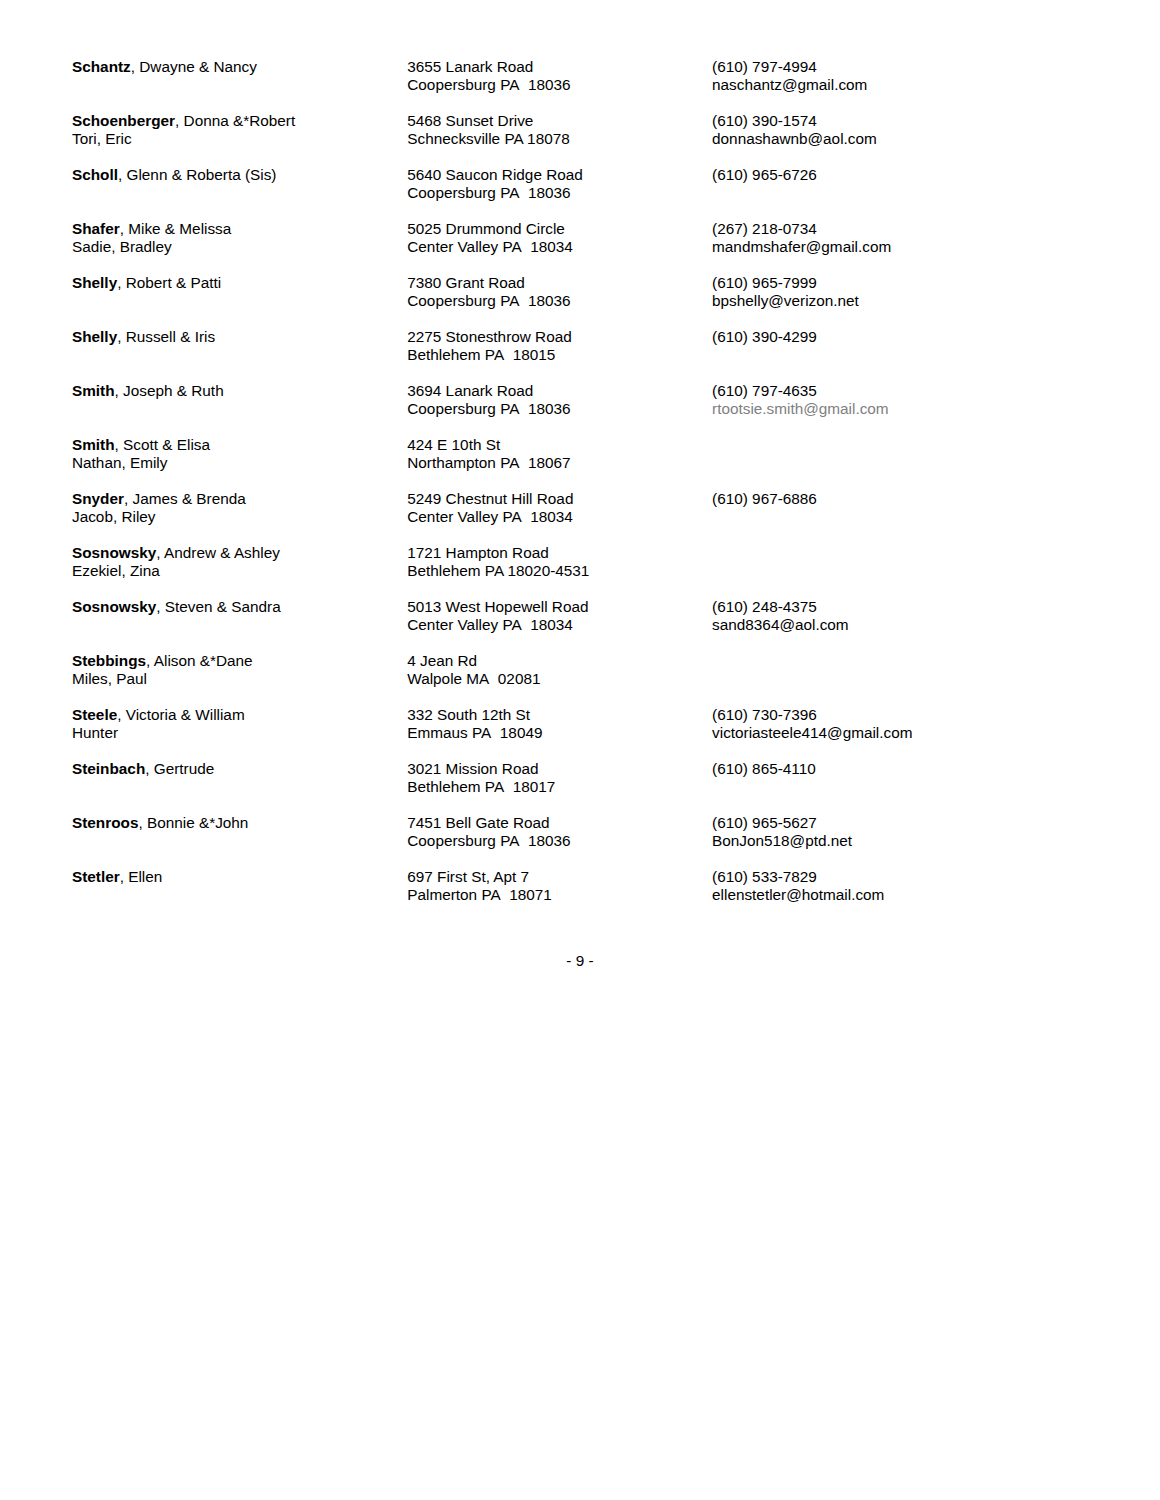| Schantz , Dwayne & Nancy | 3655 Lanark Road Coopersburg PA 18036 | (610) 797-4994 naschantz@gmail.com |
| Schoenberger , Donna &*Robert Tori, Eric | 5468 Sunset Drive Schnecksville PA 18078 | (610) 390-1574 donnashawnb@aol.com |
| Scholl , Glenn & Roberta (Sis) | 5640 Saucon Ridge Road Coopersburg PA 18036 | (610) 965-6726 |
| Shafer , Mike & Melissa Sadie, Bradley | 5025 Drummond Circle Center Valley PA 18034 | (267) 218-0734 mandmshafer@gmail.com |
| Shelly , Robert & Patti | 7380 Grant Road Coopersburg PA 18036 | (610) 965-7999 bpshelly@verizon.net |
| Shelly , Russell & Iris | 2275 Stonesthrow Road Bethlehem PA 18015 | (610) 390-4299 |
| Smith , Joseph & Ruth | 3694 Lanark Road Coopersburg PA 18036 | (610) 797-4635 rtootsie.smith@gmail.com |
| Smith , Scott & Elisa Nathan, Emily | 424 E 10th St Northampton PA 18067 | |
| Snyder , James & Brenda Jacob, Riley | 5249 Chestnut Hill Road Center Valley PA 18034 | (610) 967-6886 |
| Sosnowsky , Andrew & Ashley Ezekiel, Zina | 1721 Hampton Road Bethlehem PA 18020-4531 | |
| Sosnowsky , Steven & Sandra | 5013 West Hopewell Road Center Valley PA 18034 | (610) 248-4375 sand8364@aol.com |
| Stebbings , Alison &*Dane Miles, Paul | 4 Jean Rd Walpole MA 02081 | |
| Steele , Victoria & William Hunter | 332 South 12th St Emmaus PA 18049 | (610) 730-7396 victoriasteele414@gmail.com |
| Steinbach , Gertrude | 3021 Mission Road Bethlehem PA 18017 | (610) 865-4110 |
| Stenroos , Bonnie &*John | 7451 Bell Gate Road Coopersburg PA 18036 | (610) 965-5627 BonJon518@ptd.net |
| Stetler , Ellen | 697 First St, Apt 7 Palmerton PA 18071 | (610) 533-7829 ellenstetler@hotmail.com |
- 9 -